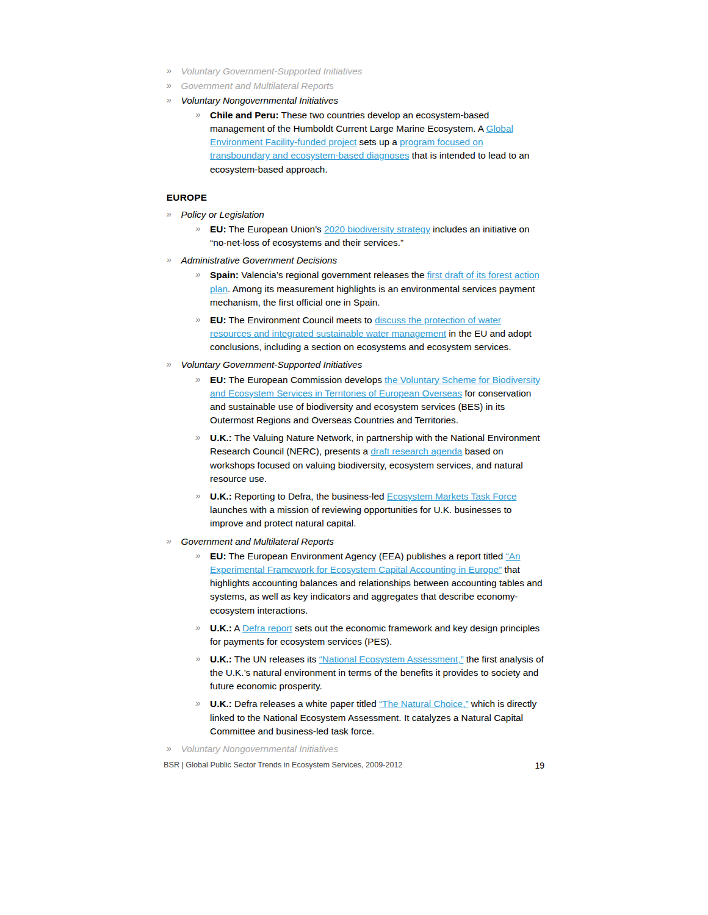»Voluntary Government-Supported Initiatives
»Government and Multilateral Reports
»Voluntary Nongovernmental Initiatives
»Chile and Peru: These two countries develop an ecosystem-based management of the Humboldt Current Large Marine Ecosystem. A Global Environment Facility-funded project sets up a program focused on transboundary and ecosystem-based diagnoses that is intended to lead to an ecosystem-based approach.
EUROPE
»Policy or Legislation
»EU: The European Union’s 2020 biodiversity strategy includes an initiative on “no-net-loss of ecosystems and their services.”
»Administrative Government Decisions
»Spain: Valencia’s regional government releases the first draft of its forest action plan. Among its measurement highlights is an environmental services payment mechanism, the first official one in Spain.
»EU: The Environment Council meets to discuss the protection of water resources and integrated sustainable water management in the EU and adopt conclusions, including a section on ecosystems and ecosystem services.
»Voluntary Government-Supported Initiatives
»EU: The European Commission develops the Voluntary Scheme for Biodiversity and Ecosystem Services in Territories of European Overseas for conservation and sustainable use of biodiversity and ecosystem services (BES) in its Outermost Regions and Overseas Countries and Territories.
»U.K.: The Valuing Nature Network, in partnership with the National Environment Research Council (NERC), presents a draft research agenda based on workshops focused on valuing biodiversity, ecosystem services, and natural resource use.
»U.K.: Reporting to Defra, the business-led Ecosystem Markets Task Force launches with a mission of reviewing opportunities for U.K. businesses to improve and protect natural capital.
»Government and Multilateral Reports
»EU: The European Environment Agency (EEA) publishes a report titled “An Experimental Framework for Ecosystem Capital Accounting in Europe” that highlights accounting balances and relationships between accounting tables and systems, as well as key indicators and aggregates that describe economy-ecosystem interactions.
»U.K.: A Defra report sets out the economic framework and key design principles for payments for ecosystem services (PES).
»U.K.: The UN releases its “National Ecosystem Assessment,” the first analysis of the U.K.’s natural environment in terms of the benefits it provides to society and future economic prosperity.
»U.K.: Defra releases a white paper titled “The Natural Choice,” which is directly linked to the National Ecosystem Assessment. It catalyzes a Natural Capital Committee and business-led task force.
»Voluntary Nongovernmental Initiatives
BSR | Global Public Sector Trends in Ecosystem Services, 2009-2012 19